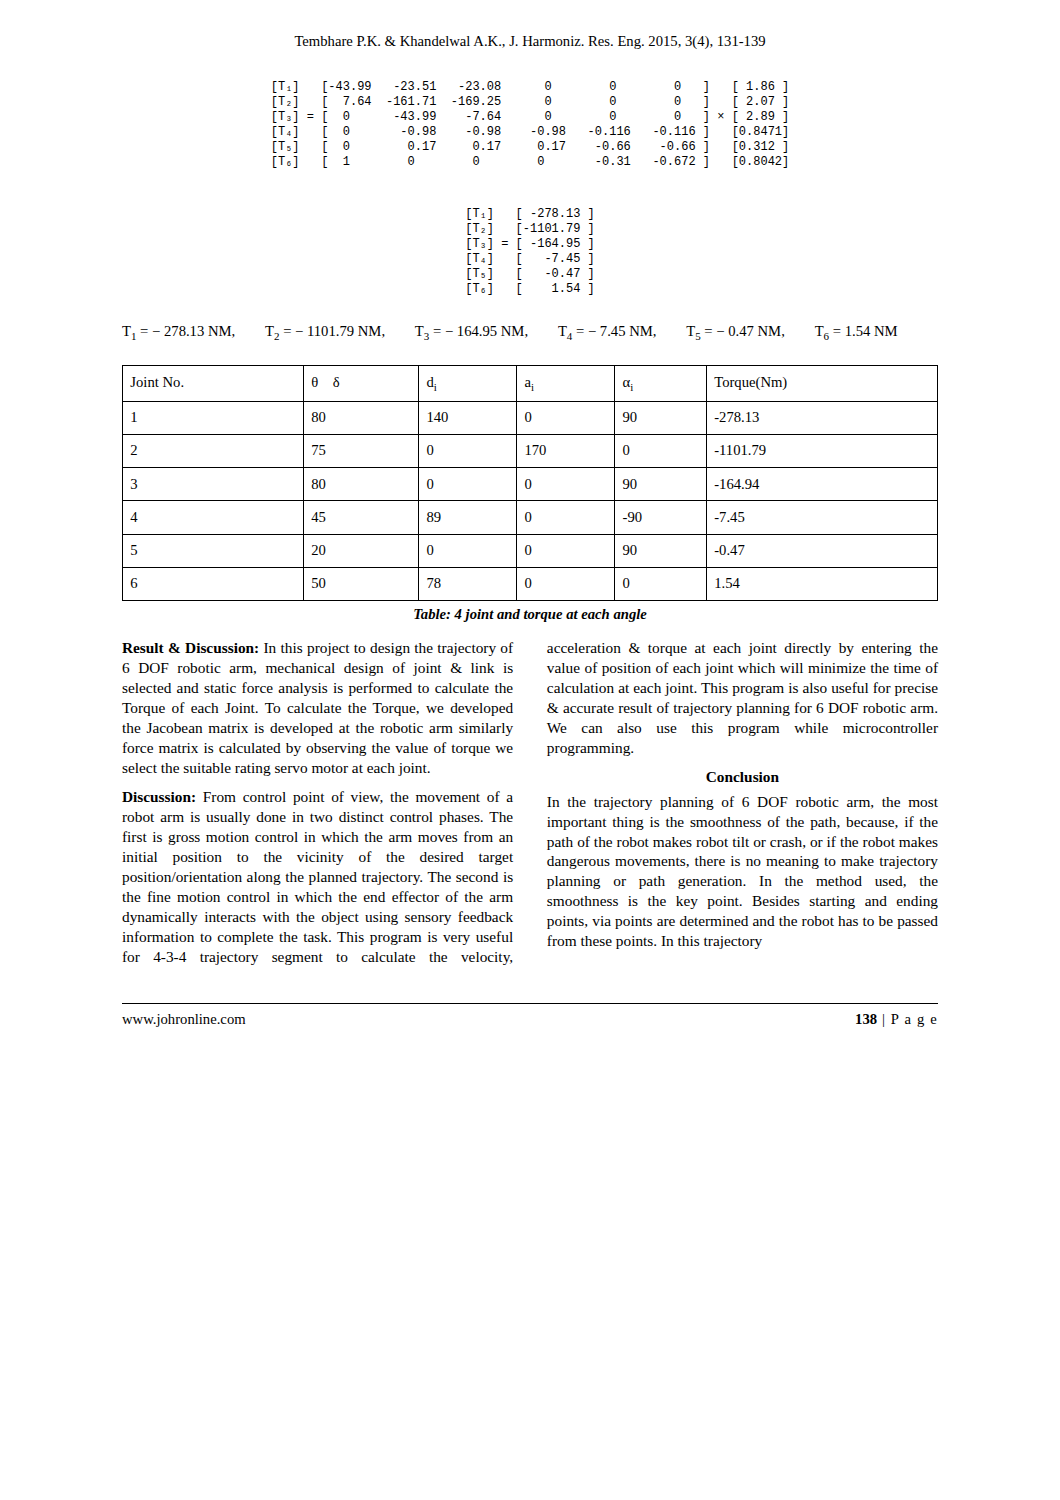Tembhare P.K. & Khandelwal A.K., J. Harmoniz. Res. Eng. 2015, 3(4), 131-139
[T₁] [-43.99 -23.51 -23.08 0 0 0 ] [ 1.86 ] [T₂] [ 7.64 -161.71 -169.25 0 0 0 ] [ 2.07 ] [T₃] = [ 0 -43.99 -7.64 0 0 0 ] × [ 2.89 ] [T₄] [ 0 -0.98 -0.98 -0.98 -0.116 -0.116 ] [0.8471] [T₅] [ 0 0.17 0.17 0.17 -0.66 -0.66 ] [0.312 ] [T₆] [ 1 0 0 0 -0.31 -0.672 ] [0.8042]
[T₁] [ -278.13 ] [T₂] [-1101.79 ] [T₃] = [ -164.95 ] [T₄] [ -7.45 ] [T₅] [ -0.47 ] [T₆] [ 1.54 ]
T1 = − 278.13 NM, T2 = − 1101.79 NM, T3 = − 164.95 NM, T4 = − 7.45 NM, T5 = − 0.47 NM, T6 = 1.54 NM
| Joint No. | θ δ | d i | a i | α i | Torque(Nm) |
| --- | --- | --- | --- | --- | --- |
| 1 | 80 | 140 | 0 | 90 | -278.13 |
| 2 | 75 | 0 | 170 | 0 | -1101.79 |
| 3 | 80 | 0 | 0 | 90 | -164.94 |
| 4 | 45 | 89 | 0 | -90 | -7.45 |
| 5 | 20 | 0 | 0 | 90 | -0.47 |
| 6 | 50 | 78 | 0 | 0 | 1.54 |
Table: 4 joint and torque at each angle
Result & Discussion: In this project to design the trajectory of 6 DOF robotic arm, mechanical design of joint & link is selected and static force analysis is performed to calculate the Torque of each Joint. To calculate the Torque, we developed the Jacobean matrix is developed at the robotic arm similarly force matrix is calculated by observing the value of torque we select the suitable rating servo motor at each joint.
Discussion: From control point of view, the movement of a robot arm is usually done in two distinct control phases. The first is gross motion control in which the arm moves from an initial position to the vicinity of the desired target position/orientation along the planned trajectory. The second is the fine motion control in which the end effector of the arm dynamically interacts with the object using sensory feedback information to complete the task. This program is very useful for 4-3-4 trajectory segment to calculate the velocity, acceleration & torque at each joint directly by entering the value of position of each joint which will minimize the time of calculation at each joint. This program is also useful for precise & accurate result of trajectory planning for 6 DOF robotic arm. We can also use this program while microcontroller programming.
Conclusion
In the trajectory planning of 6 DOF robotic arm, the most important thing is the smoothness of the path, because, if the path of the robot makes robot tilt or crash, or if the robot makes dangerous movements, there is no meaning to make trajectory planning or path generation. In the method used, the smoothness is the key point. Besides starting and ending points, via points are determined and the robot has to be passed from these points. In this trajectory
www.johronline.com 138 | P a g e